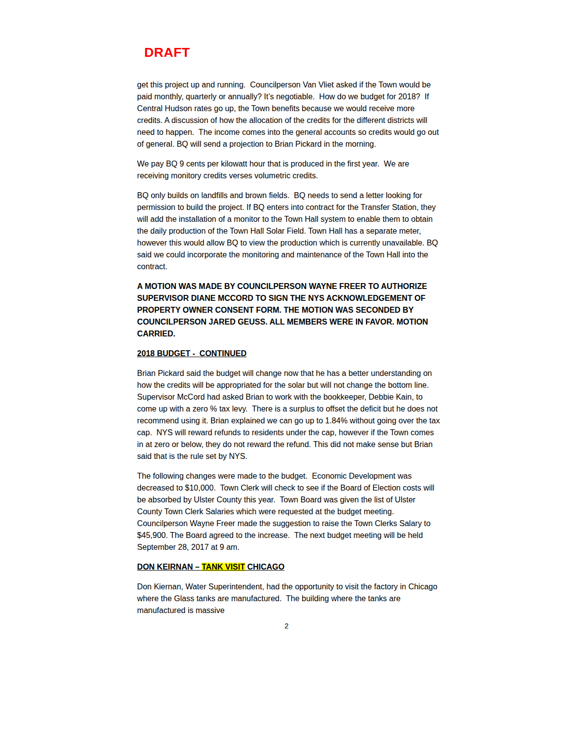DRAFT
get this project up and running. Councilperson Van Vliet asked if the Town would be paid monthly, quarterly or annually? It’s negotiable. How do we budget for 2018? If Central Hudson rates go up, the Town benefits because we would receive more credits. A discussion of how the allocation of the credits for the different districts will need to happen. The income comes into the general accounts so credits would go out of general. BQ will send a projection to Brian Pickard in the morning.
We pay BQ 9 cents per kilowatt hour that is produced in the first year. We are receiving monitory credits verses volumetric credits.
BQ only builds on landfills and brown fields. BQ needs to send a letter looking for permission to build the project. If BQ enters into contract for the Transfer Station, they will add the installation of a monitor to the Town Hall system to enable them to obtain the daily production of the Town Hall Solar Field. Town Hall has a separate meter, however this would allow BQ to view the production which is currently unavailable. BQ said we could incorporate the monitoring and maintenance of the Town Hall into the contract.
A motion was made by Councilperson Wayne Freer to authorize Supervisor Diane McCord to sign the NYS Acknowledgement of Property Owner Consent Form. The motion was seconded by Councilperson Jared Geuss. All members were in favor. Motion carried.
2018 BUDGET - CONTINUED
Brian Pickard said the budget will change now that he has a better understanding on how the credits will be appropriated for the solar but will not change the bottom line. Supervisor McCord had asked Brian to work with the bookkeeper, Debbie Kain, to come up with a zero % tax levy. There is a surplus to offset the deficit but he does not recommend using it. Brian explained we can go up to 1.84% without going over the tax cap. NYS will reward refunds to residents under the cap, however if the Town comes in at zero or below, they do not reward the refund. This did not make sense but Brian said that is the rule set by NYS.
The following changes were made to the budget. Economic Development was decreased to $10,000. Town Clerk will check to see if the Board of Election costs will be absorbed by Ulster County this year. Town Board was given the list of Ulster County Town Clerk Salaries which were requested at the budget meeting. Councilperson Wayne Freer made the suggestion to raise the Town Clerks Salary to $45,900. The Board agreed to the increase. The next budget meeting will be held September 28, 2017 at 9 am.
DON KEIRNAN – TANK VISIT CHICAGO
Don Kiernan, Water Superintendent, had the opportunity to visit the factory in Chicago where the Glass tanks are manufactured. The building where the tanks are manufactured is massive
2